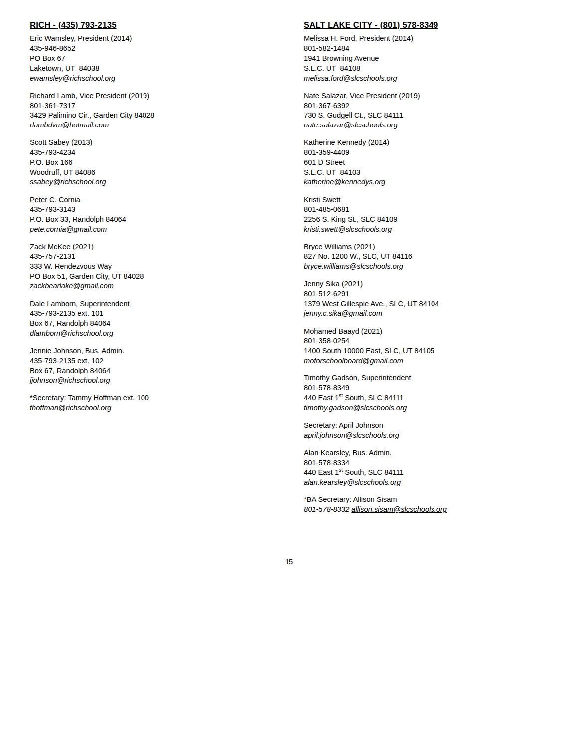RICH - (435) 793-2135
Eric Wamsley, President (2014)
435-946-8652
PO Box 67
Laketown, UT 84038
ewamsley@richschool.org
Richard Lamb, Vice President (2019)
801-361-7317
3429 Palimino Cir., Garden City 84028
rlambdvm@hotmail.com
Scott Sabey (2013)
435-793-4234
P.O. Box 166
Woodruff, UT 84086
ssabey@richschool.org
Peter C. Cornia
435-793-3143
P.O. Box 33, Randolph 84064
pete.cornia@gmail.com
Zack McKee (2021)
435-757-2131
333 W. Rendezvous Way
PO Box 51, Garden City, UT 84028
zackbearlake@gmail.com
Dale Lamborn, Superintendent
435-793-2135 ext. 101
Box 67, Randolph 84064
dlamborn@richschool.org
Jennie Johnson, Bus. Admin.
435-793-2135 ext. 102
Box 67, Randolph 84064
jjohnson@richschool.org
*Secretary: Tammy Hoffman ext. 100
thoffman@richschool.org
SALT LAKE CITY - (801) 578-8349
Melissa H. Ford, President (2014)
801-582-1484
1941 Browning Avenue
S.L.C. UT 84108
melissa.ford@slcschools.org
Nate Salazar, Vice President (2019)
801-367-6392
730 S. Gudgell Ct., SLC 84111
nate.salazar@slcschools.org
Katherine Kennedy (2014)
801-359-4409
601 D Street
S.L.C. UT 84103
katherine@kennedys.org
Kristi Swett
801-485-0681
2256 S. King St., SLC 84109
kristi.swett@slcschools.org
Bryce Williams (2021)
827 No. 1200 W., SLC, UT 84116
bryce.williams@slcschools.org
Jenny Sika (2021)
801-512-6291
1379 West Gillespie Ave., SLC, UT 84104
jenny.c.sika@gmail.com
Mohamed Baayd (2021)
801-358-0254
1400 South 10000 East, SLC, UT 84105
moforschoolboard@gmail.com
Timothy Gadson, Superintendent
801-578-8349
440 East 1st South, SLC 84111
timothy.gadson@slcschools.org
Secretary: April Johnson
april.johnson@slcschools.org
Alan Kearsley, Bus. Admin.
801-578-8334
440 East 1st South, SLC 84111
alan.kearsley@slcschools.org
*BA Secretary: Allison Sisam
801-578-8332 allison.sisam@slcschools.org
15